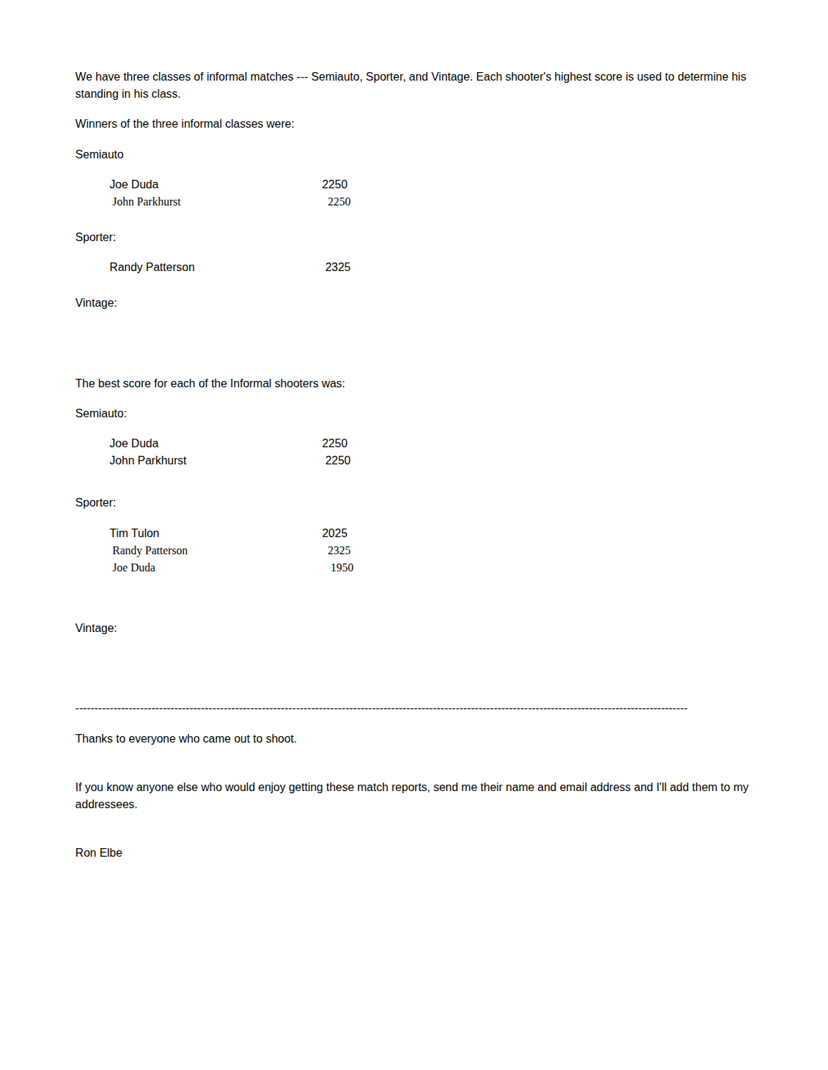We have three classes of informal matches --- Semiauto, Sporter, and Vintage. Each shooter's highest score is used to determine his standing in his class.
Winners of the three informal classes were:
Semiauto
| Joe Duda | 2250 |
| John Parkhurst | 2250 |
Sporter:
| Randy Patterson | 2325 |
Vintage:
The best score for each of the Informal shooters was:
Semiauto:
| Joe Duda | 2250 |
| John Parkhurst | 2250 |
Sporter:
| Tim Tulon | 2025 |
| Randy Patterson | 2325 |
| Joe Duda | 1950 |
Vintage:
-----------------------------------------------------------------------------------------------------------------------------------------------------------------
Thanks to everyone who came out to shoot.
If you know anyone else who would enjoy getting these match reports, send me their name and email address and I'll add them to my addressees.
Ron Elbe